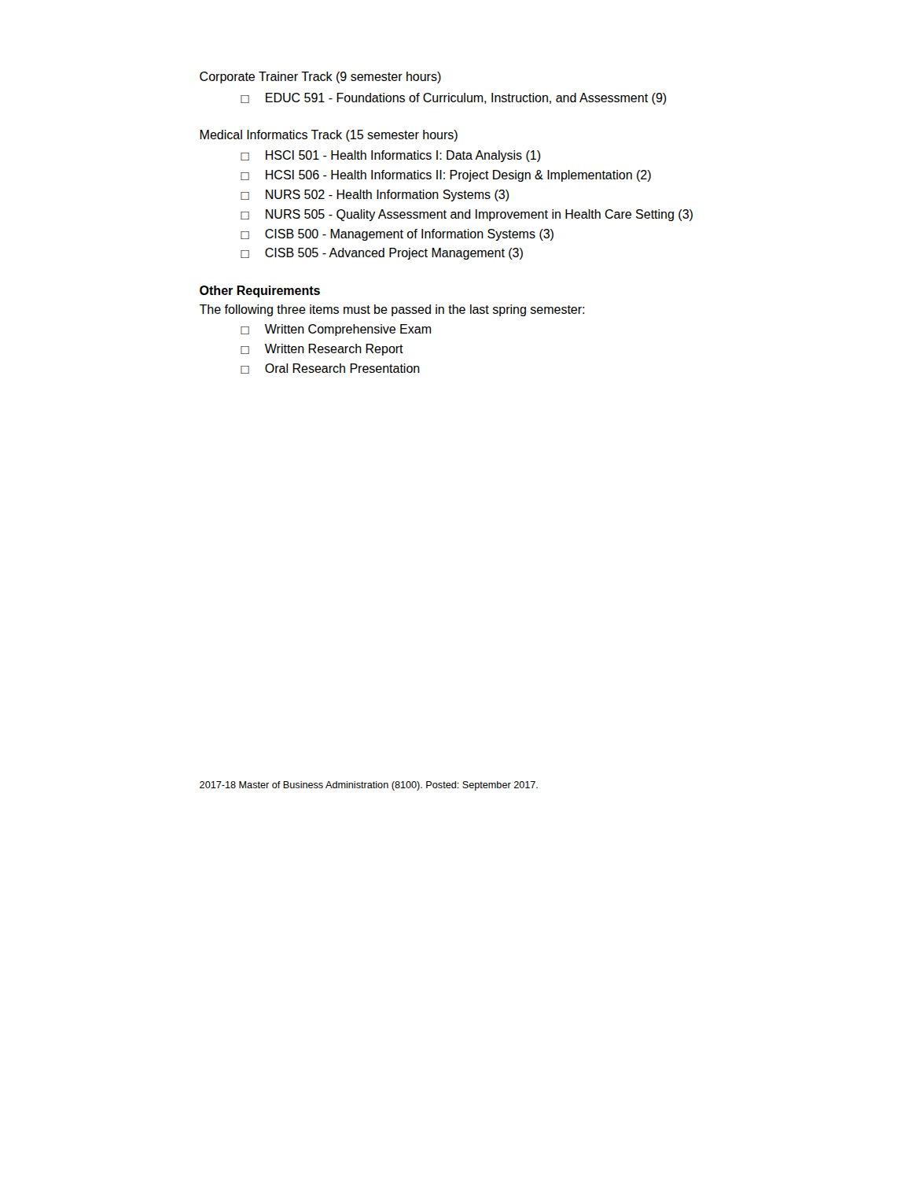Corporate Trainer Track (9 semester hours)
EDUC 591 - Foundations of Curriculum, Instruction, and Assessment (9)
Medical Informatics Track (15 semester hours)
HSCI 501 - Health Informatics I: Data Analysis (1)
HCSI 506 - Health Informatics II: Project Design & Implementation (2)
NURS 502 - Health Information Systems (3)
NURS 505 - Quality Assessment and Improvement in Health Care Setting (3)
CISB 500 - Management of Information Systems (3)
CISB 505 - Advanced Project Management (3)
Other Requirements
The following three items must be passed in the last spring semester:
Written Comprehensive Exam
Written Research Report
Oral Research Presentation
2017-18 Master of Business Administration (8100). Posted: September 2017.